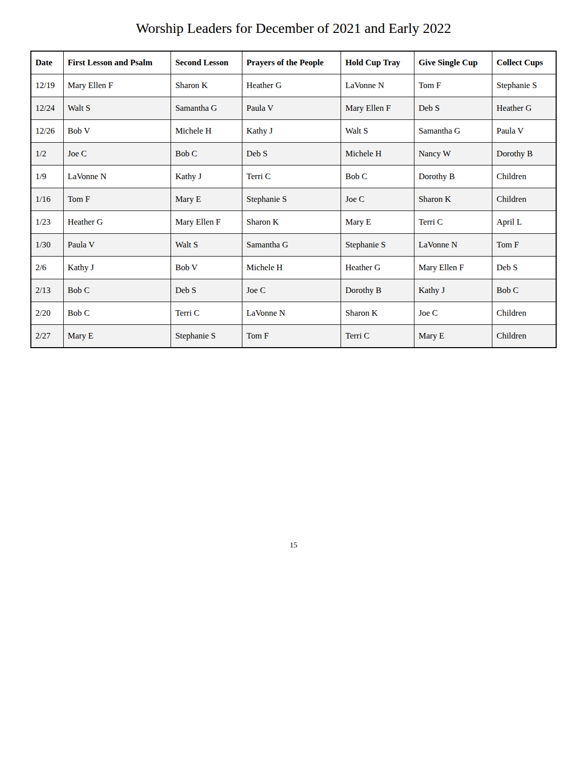Worship Leaders for December of 2021 and Early 2022
| Date | First Lesson and Psalm | Second Lesson | Prayers of the People | Hold Cup Tray | Give Single Cup | Collect Cups |
| --- | --- | --- | --- | --- | --- | --- |
| 12/19 | Mary Ellen F | Sharon K | Heather G | LaVonne N | Tom F | Stephanie S |
| 12/24 | Walt S | Samantha G | Paula V | Mary Ellen F | Deb S | Heather G |
| 12/26 | Bob V | Michele H | Kathy J | Walt S | Samantha G | Paula V |
| 1/2 | Joe C | Bob C | Deb S | Michele H | Nancy W | Dorothy B |
| 1/9 | LaVonne N | Kathy J | Terri C | Bob C | Dorothy B | Children |
| 1/16 | Tom F | Mary E | Stephanie S | Joe C | Sharon K | Children |
| 1/23 | Heather G | Mary Ellen F | Sharon K | Mary E | Terri C | April L |
| 1/30 | Paula V | Walt S | Samantha G | Stephanie S | LaVonne N | Tom F |
| 2/6 | Kathy J | Bob V | Michele H | Heather G | Mary Ellen F | Deb S |
| 2/13 | Bob C | Deb S | Joe C | Dorothy B | Kathy J | Bob C |
| 2/20 | Bob C | Terri C | LaVonne N | Sharon K | Joe C | Children |
| 2/27 | Mary E | Stephanie S | Tom F | Terri C | Mary E | Children |
15